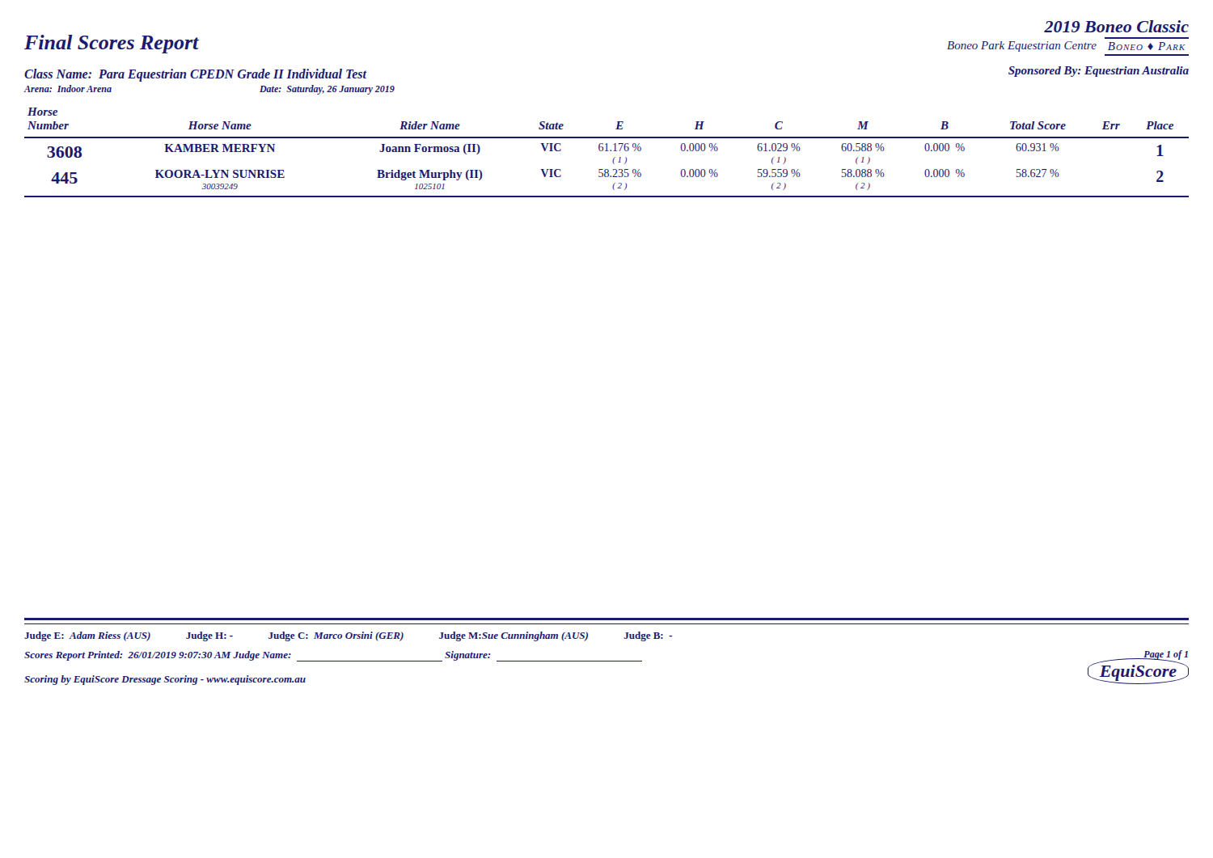Final Scores Report
2019 Boneo Classic
Boneo Park Equestrian CentreBoneo ♦ Park
Sponsored By: Equestrian Australia
Class Name: Para Equestrian CPEDN Grade II Individual Test
Arena: Indoor Arena Date: Saturday, 26 January 2019
| Horse Number | Horse Name | Rider Name | State | E | H | C | M | B | Total Score | Err | Place |
| --- | --- | --- | --- | --- | --- | --- | --- | --- | --- | --- | --- |
| 3608 | KAMBER MERFYN | Joann Formosa (II) | VIC | 61.176 % ( 1 ) | 0.000 % | 61.029 % ( 1 ) | 60.588 % ( 1 ) | 0.000 % | 60.931 % | | 1 |
| 445 | KOORA-LYN SUNRISE 30039249 | Bridget Murphy (II) 1025101 | VIC | 58.235 % ( 2 ) | 0.000 % | 59.559 % ( 2 ) | 58.088 % ( 2 ) | 0.000 % | 58.627 % | | 2 |
Judge E: Adam Riess (AUS) Judge H: - Judge C: Marco Orsini (GER) Judge M:Sue Cunningham (AUS) Judge B: -
Page 1 of 1 Scores Report Printed: 26/01/2019 9:07:30 AM Judge Name: Signature:
EquiScore Scoring by EquiScore Dressage Scoring - www.equiscore.com.au